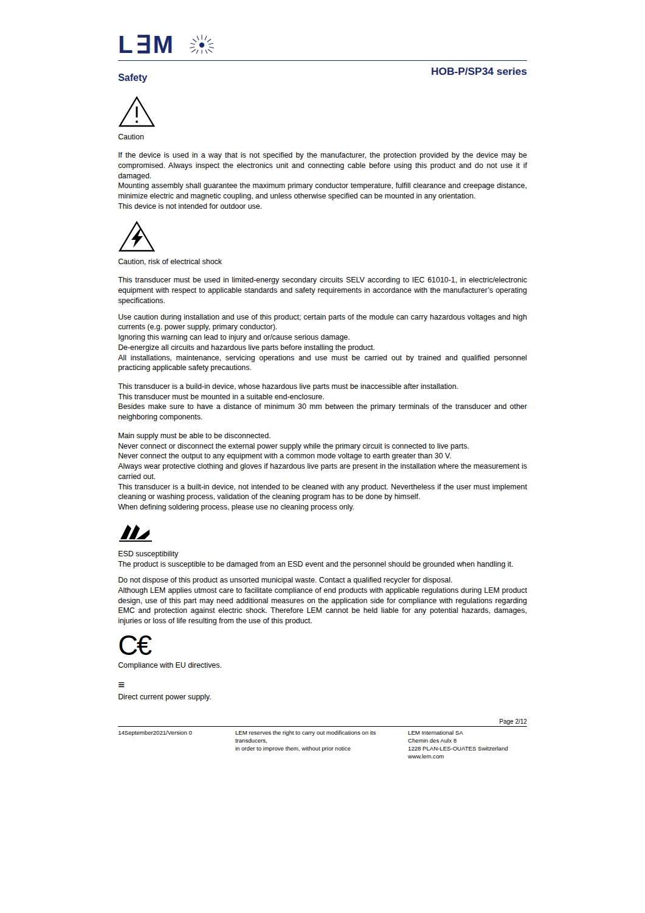L∃M
HOB-P/SP34 series
Safety
Caution
If the device is used in a way that is not specified by the manufacturer, the protection provided by the device may be compromised. Always inspect the electronics unit and connecting cable before using this product and do not use it if damaged.
Mounting assembly shall guarantee the maximum primary conductor temperature, fulfill clearance and creepage distance, minimize electric and magnetic coupling, and unless otherwise specified can be mounted in any orientation.
This device is not intended for outdoor use.
Caution, risk of electrical shock
This transducer must be used in limited-energy secondary circuits SELV according to IEC 61010-1, in electric/electronic equipment with respect to applicable standards and safety requirements in accordance with the manufacturer’s operating specifications.
Use caution during installation and use of this product; certain parts of the module can carry hazardous voltages and high currents (e.g. power supply, primary conductor).
Ignoring this warning can lead to injury and or/cause serious damage.
De-energize all circuits and hazardous live parts before installing the product.
All installations, maintenance, servicing operations and use must be carried out by trained and qualified personnel practicing applicable safety precautions.
This transducer is a build-in device, whose hazardous live parts must be inaccessible after installation.
This transducer must be mounted in a suitable end-enclosure.
Besides make sure to have a distance of minimum 30 mm between the primary terminals of the transducer and other neighboring components.
Main supply must be able to be disconnected.
Never connect or disconnect the external power supply while the primary circuit is connected to live parts.
Never connect the output to any equipment with a common mode voltage to earth greater than 30 V.
Always wear protective clothing and gloves if hazardous live parts are present in the installation where the measurement is carried out.
This transducer is a built-in device, not intended to be cleaned with any product. Nevertheless if the user must implement cleaning or washing process, validation of the cleaning program has to be done by himself.
When defining soldering process, please use no cleaning process only.
ESD susceptibility
The product is susceptible to be damaged from an ESD event and the personnel should be grounded when handling it.
Do not dispose of this product as unsorted municipal waste. Contact a qualified recycler for disposal.
Although LEM applies utmost care to facilitate compliance of end products with applicable regulations during LEM product design, use of this part may need additional measures on the application side for compliance with regulations regarding EMC and protection against electric shock. Therefore LEM cannot be held liable for any potential hazards, damages, injuries or loss of life resulting from the use of this product.
C€
Compliance with EU directives.
≡
Direct current power supply.
Page 2/12
14September2021/Version 0
LEM reserves the right to carry out modifications on its transducers,
in order to improve them, without prior notice
LEM International SA
Chemin des Aulx 8
1228 PLAN-LES-OUATES Switzerland
www.lem.com